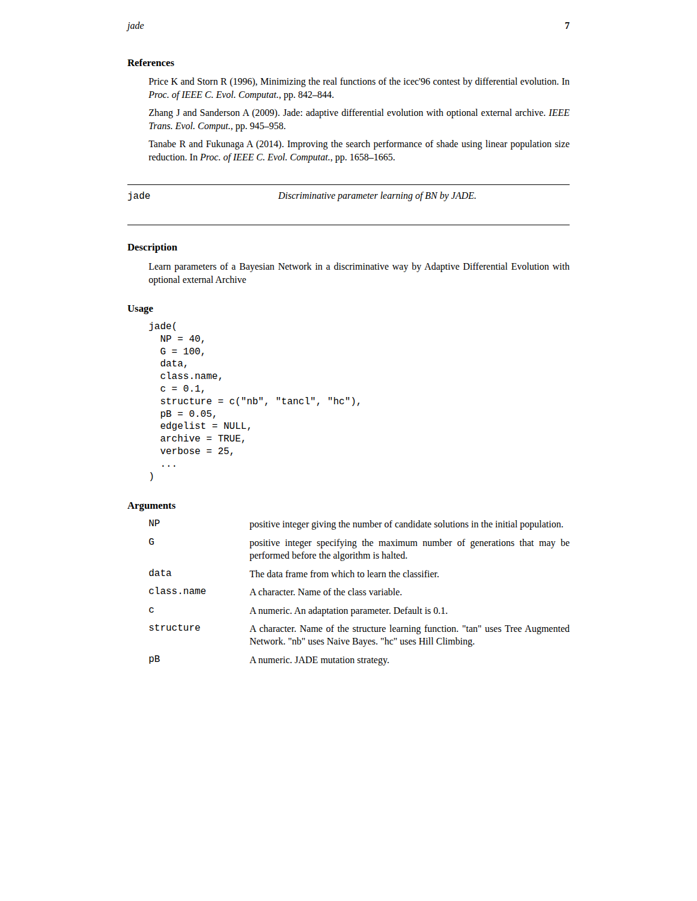jade 7
References
Price K and Storn R (1996), Minimizing the real functions of the icec'96 contest by differential evolution. In Proc. of IEEE C. Evol. Computat., pp. 842–844.
Zhang J and Sanderson A (2009). Jade: adaptive differential evolution with optional external archive. IEEE Trans. Evol. Comput., pp. 945–958.
Tanabe R and Fukunaga A (2014). Improving the search performance of shade using linear population size reduction. In Proc. of IEEE C. Evol. Computat., pp. 1658–1665.
jade Discriminative parameter learning of BN by JADE.
Description
Learn parameters of a Bayesian Network in a discriminative way by Adaptive Differential Evolution with optional external Archive
Usage
jade(
  NP = 40,
  G = 100,
  data,
  class.name,
  c = 0.1,
  structure = c("nb", "tancl", "hc"),
  pB = 0.05,
  edgelist = NULL,
  archive = TRUE,
  verbose = 25,
  ...
)
Arguments
NP
positive integer giving the number of candidate solutions in the initial population.
G
positive integer specifying the maximum number of generations that may be performed before the algorithm is halted.
data
The data frame from which to learn the classifier.
class.name
A character. Name of the class variable.
c
A numeric. An adaptation parameter. Default is 0.1.
structure
A character. Name of the structure learning function. "tan" uses Tree Augmented Network. "nb" uses Naive Bayes. "hc" uses Hill Climbing.
pB
A numeric. JADE mutation strategy.